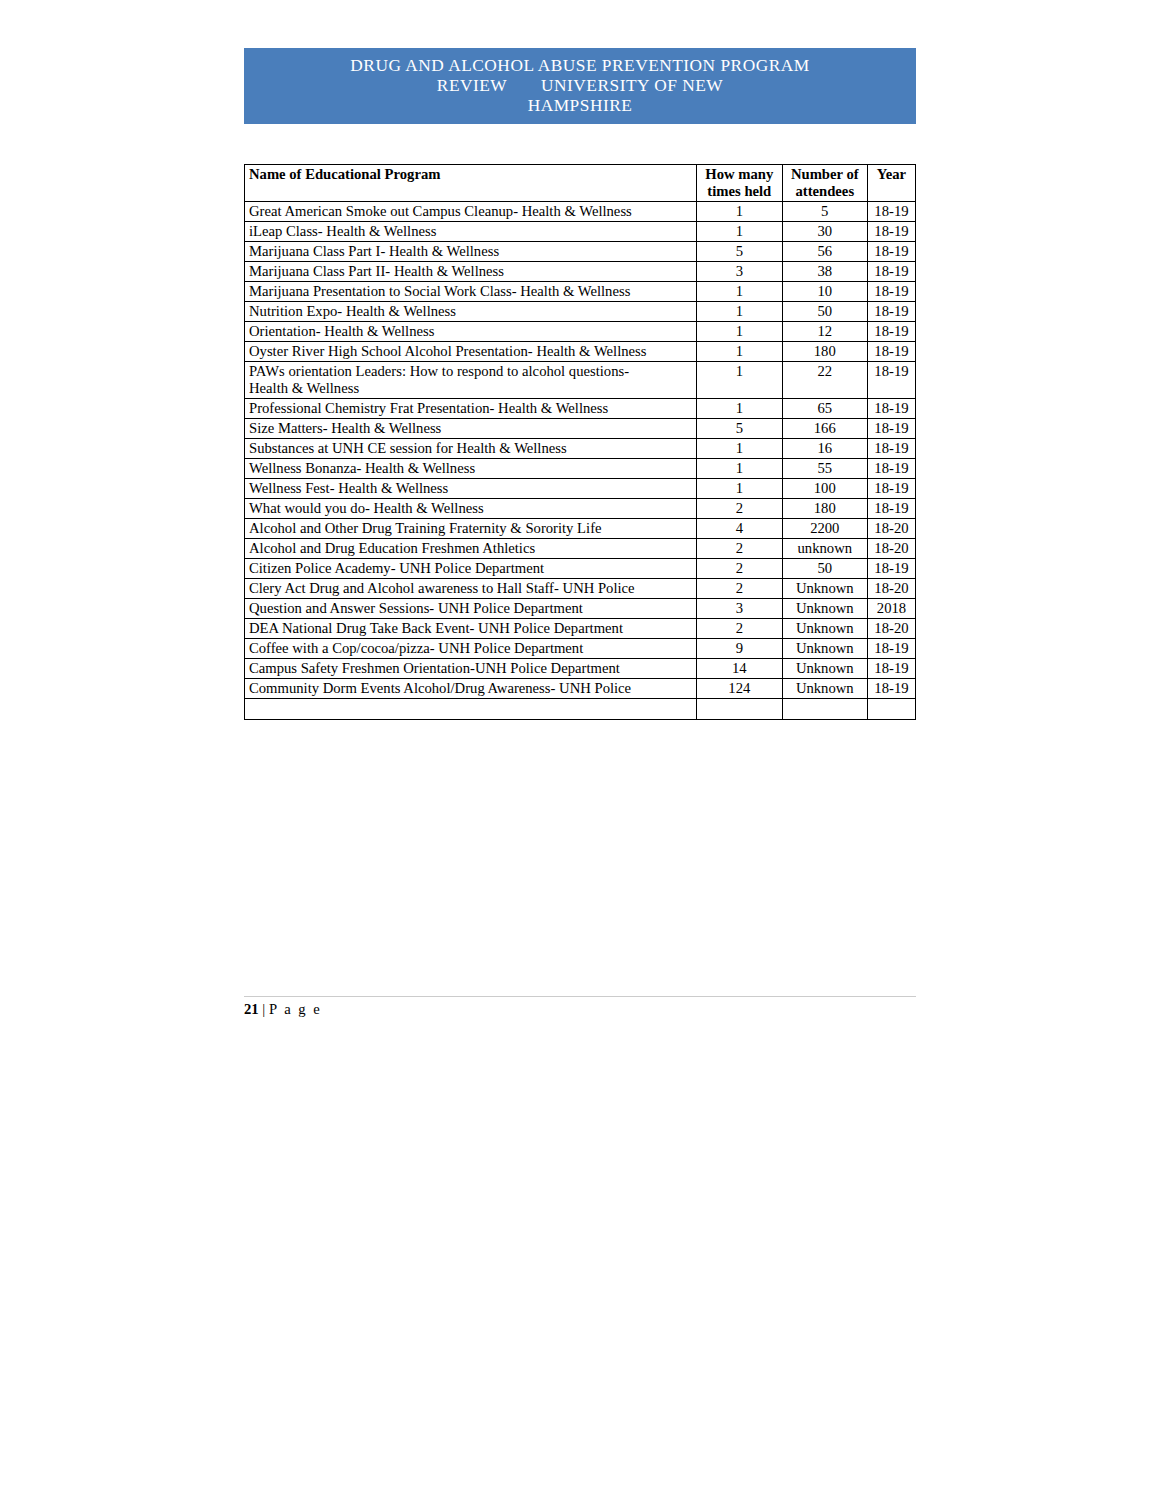DRUG AND ALCOHOL ABUSE PREVENTION PROGRAM REVIEW UNIVERSITY OF NEW HAMPSHIRE
| Name of Educational Program | How many times held | Number of attendees | Year |
| --- | --- | --- | --- |
| Great American Smoke out Campus Cleanup- Health & Wellness | 1 | 5 | 18-19 |
| iLeap Class- Health & Wellness | 1 | 30 | 18-19 |
| Marijuana Class Part I- Health & Wellness | 5 | 56 | 18-19 |
| Marijuana Class Part II- Health & Wellness | 3 | 38 | 18-19 |
| Marijuana Presentation to Social Work Class- Health & Wellness | 1 | 10 | 18-19 |
| Nutrition Expo- Health & Wellness | 1 | 50 | 18-19 |
| Orientation- Health & Wellness | 1 | 12 | 18-19 |
| Oyster River High School Alcohol Presentation- Health & Wellness | 1 | 180 | 18-19 |
| PAWs orientation Leaders: How to respond to alcohol questions- Health & Wellness | 1 | 22 | 18-19 |
| Professional Chemistry Frat Presentation- Health & Wellness | 1 | 65 | 18-19 |
| Size Matters- Health & Wellness | 5 | 166 | 18-19 |
| Substances at UNH CE session for Health & Wellness | 1 | 16 | 18-19 |
| Wellness Bonanza- Health & Wellness | 1 | 55 | 18-19 |
| Wellness Fest- Health & Wellness | 1 | 100 | 18-19 |
| What would you do- Health & Wellness | 2 | 180 | 18-19 |
| Alcohol and Other Drug Training Fraternity & Sorority Life | 4 | 2200 | 18-20 |
| Alcohol and Drug Education Freshmen Athletics | 2 | unknown | 18-20 |
| Citizen Police Academy- UNH Police Department | 2 | 50 | 18-19 |
| Clery Act Drug and Alcohol awareness to Hall Staff- UNH Police | 2 | Unknown | 18-20 |
| Question and Answer Sessions- UNH Police Department | 3 | Unknown | 2018 |
| DEA National Drug Take Back Event- UNH Police Department | 2 | Unknown | 18-20 |
| Coffee with a Cop/cocoa/pizza- UNH Police Department | 9 | Unknown | 18-19 |
| Campus Safety Freshmen Orientation-UNH Police Department | 14 | Unknown | 18-19 |
| Community Dorm Events Alcohol/Drug Awareness- UNH Police | 124 | Unknown | 18-19 |
21 | P a g e